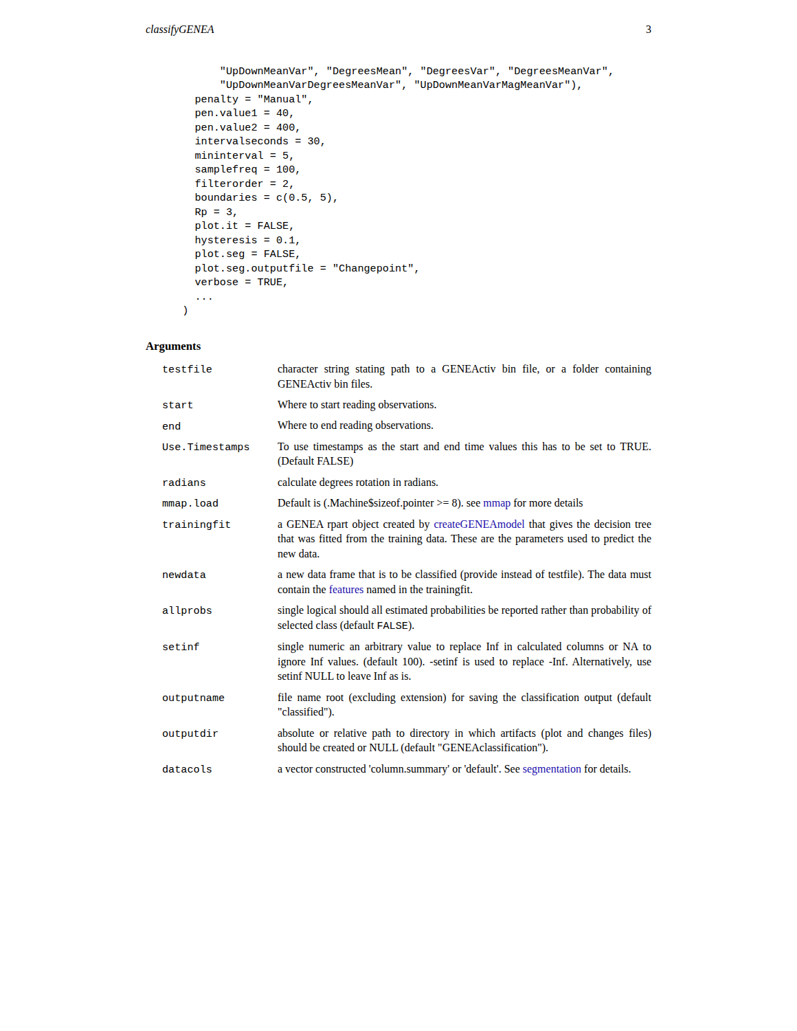classifyGENEA 3
      "UpDownMeanVar", "DegreesMean", "DegreesVar", "DegreesMeanVar",
      "UpDownMeanVarDegreesMeanVar", "UpDownMeanVarMagMeanVar"),
  penalty = "Manual",
  pen.value1 = 40,
  pen.value2 = 400,
  intervalseconds = 30,
  mininterval = 5,
  samplefreq = 100,
  filterorder = 2,
  boundaries = c(0.5, 5),
  Rp = 3,
  plot.it = FALSE,
  hysteresis = 0.1,
  plot.seg = FALSE,
  plot.seg.outputfile = "Changepoint",
  verbose = TRUE,
  ...
)
Arguments
testfile
character string stating path to a GENEActiv bin file, or a folder containing GENEActiv bin files.
start
Where to start reading observations.
end
Where to end reading observations.
Use.Timestamps
To use timestamps as the start and end time values this has to be set to TRUE. (Default FALSE)
radians
calculate degrees rotation in radians.
mmap.load
Default is (.Machine$sizeof.pointer >= 8). see mmap for more details
trainingfit
a GENEA rpart object created by createGENEAmodel that gives the decision tree that was fitted from the training data. These are the parameters used to predict the new data.
newdata
a new data frame that is to be classified (provide instead of testfile). The data must contain the features named in the trainingfit.
allprobs
single logical should all estimated probabilities be reported rather than probability of selected class (default FALSE).
setinf
single numeric an arbitrary value to replace Inf in calculated columns or NA to ignore Inf values. (default 100). -setinf is used to replace -Inf. Alternatively, use setinf NULL to leave Inf as is.
outputname
file name root (excluding extension) for saving the classification output (default "classified").
outputdir
absolute or relative path to directory in which artifacts (plot and changes files) should be created or NULL (default "GENEAclassification").
datacols
a vector constructed 'column.summary' or 'default'. See segmentation for details.